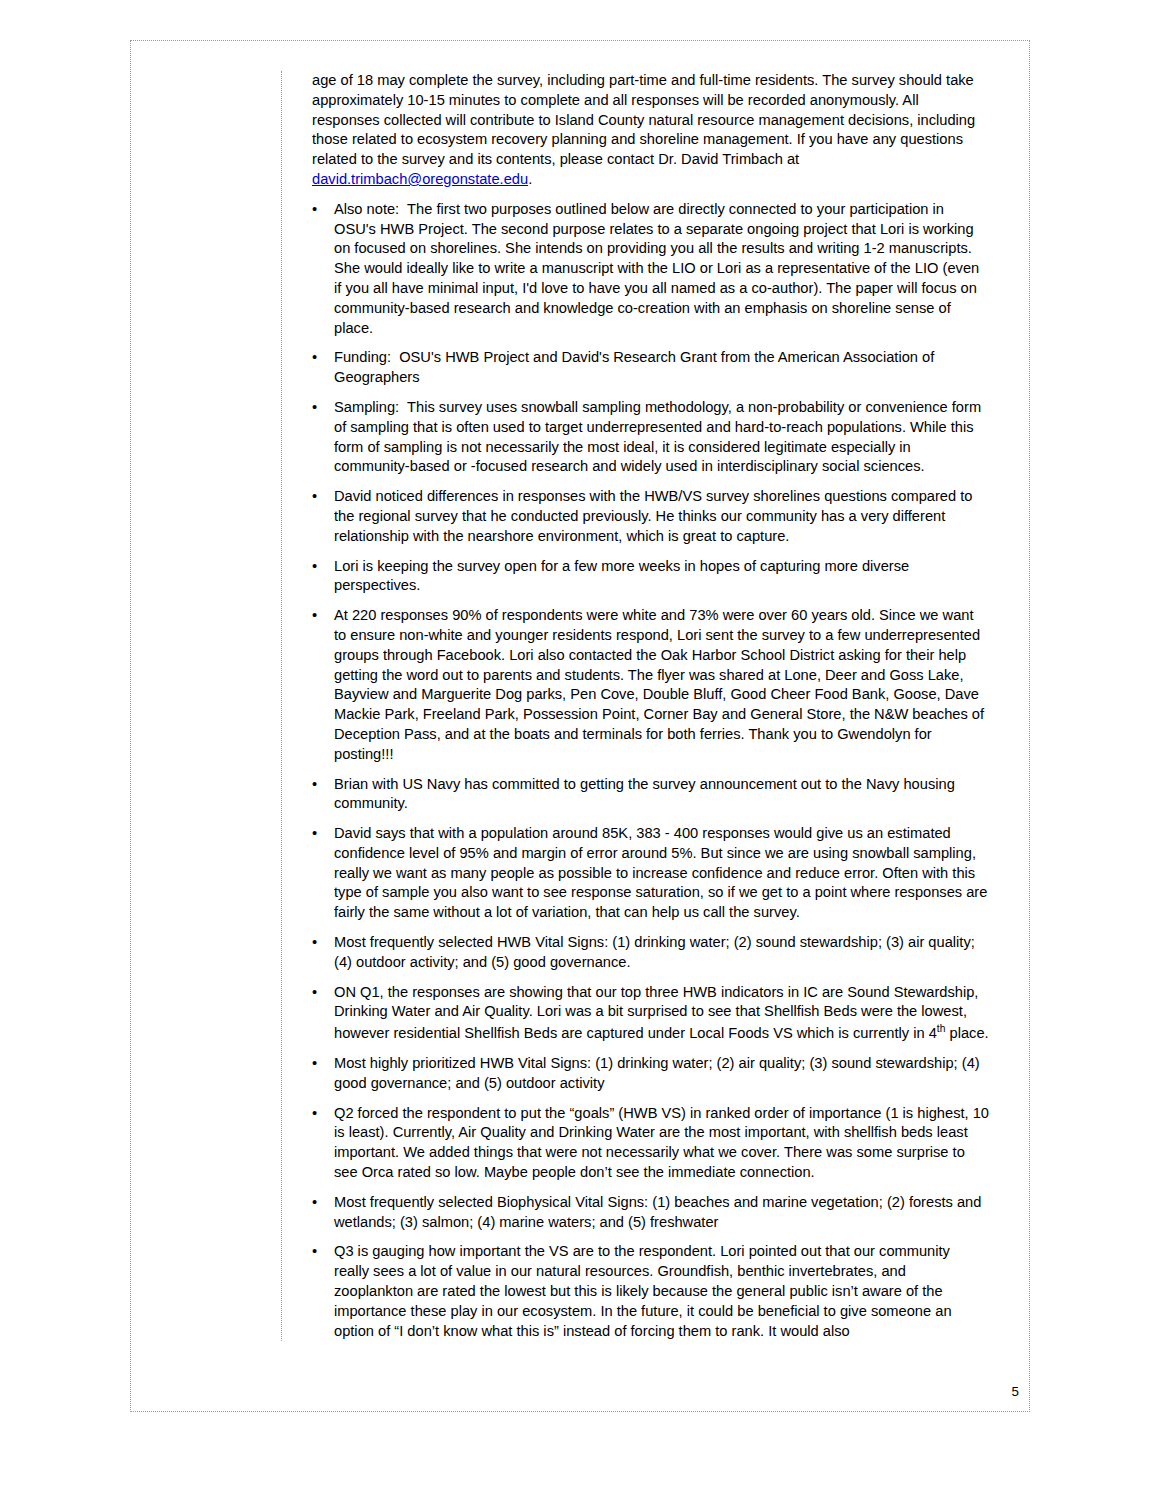age of 18 may complete the survey, including part-time and full-time residents. The survey should take approximately 10-15 minutes to complete and all responses will be recorded anonymously. All responses collected will contribute to Island County natural resource management decisions, including those related to ecosystem recovery planning and shoreline management. If you have any questions related to the survey and its contents, please contact Dr. David Trimbach at david.trimbach@oregonstate.edu.
Also note: The first two purposes outlined below are directly connected to your participation in OSU's HWB Project. The second purpose relates to a separate ongoing project that Lori is working on focused on shorelines. She intends on providing you all the results and writing 1-2 manuscripts. She would ideally like to write a manuscript with the LIO or Lori as a representative of the LIO (even if you all have minimal input, I'd love to have you all named as a co-author). The paper will focus on community-based research and knowledge co-creation with an emphasis on shoreline sense of place.
Funding: OSU's HWB Project and David's Research Grant from the American Association of Geographers
Sampling: This survey uses snowball sampling methodology, a non-probability or convenience form of sampling that is often used to target underrepresented and hard-to-reach populations. While this form of sampling is not necessarily the most ideal, it is considered legitimate especially in community-based or -focused research and widely used in interdisciplinary social sciences.
David noticed differences in responses with the HWB/VS survey shorelines questions compared to the regional survey that he conducted previously. He thinks our community has a very different relationship with the nearshore environment, which is great to capture.
Lori is keeping the survey open for a few more weeks in hopes of capturing more diverse perspectives.
At 220 responses 90% of respondents were white and 73% were over 60 years old. Since we want to ensure non-white and younger residents respond, Lori sent the survey to a few underrepresented groups through Facebook. Lori also contacted the Oak Harbor School District asking for their help getting the word out to parents and students. The flyer was shared at Lone, Deer and Goss Lake, Bayview and Marguerite Dog parks, Pen Cove, Double Bluff, Good Cheer Food Bank, Goose, Dave Mackie Park, Freeland Park, Possession Point, Corner Bay and General Store, the N&W beaches of Deception Pass, and at the boats and terminals for both ferries. Thank you to Gwendolyn for posting!!!
Brian with US Navy has committed to getting the survey announcement out to the Navy housing community.
David says that with a population around 85K, 383 - 400 responses would give us an estimated confidence level of 95% and margin of error around 5%. But since we are using snowball sampling, really we want as many people as possible to increase confidence and reduce error. Often with this type of sample you also want to see response saturation, so if we get to a point where responses are fairly the same without a lot of variation, that can help us call the survey.
Most frequently selected HWB Vital Signs: (1) drinking water; (2) sound stewardship; (3) air quality; (4) outdoor activity; and (5) good governance.
ON Q1, the responses are showing that our top three HWB indicators in IC are Sound Stewardship, Drinking Water and Air Quality. Lori was a bit surprised to see that Shellfish Beds were the lowest, however residential Shellfish Beds are captured under Local Foods VS which is currently in 4th place.
Most highly prioritized HWB Vital Signs: (1) drinking water; (2) air quality; (3) sound stewardship; (4) good governance; and (5) outdoor activity
Q2 forced the respondent to put the “goals” (HWB VS) in ranked order of importance (1 is highest, 10 is least). Currently, Air Quality and Drinking Water are the most important, with shellfish beds least important. We added things that were not necessarily what we cover. There was some surprise to see Orca rated so low. Maybe people don’t see the immediate connection.
Most frequently selected Biophysical Vital Signs: (1) beaches and marine vegetation; (2) forests and wetlands; (3) salmon; (4) marine waters; and (5) freshwater
Q3 is gauging how important the VS are to the respondent. Lori pointed out that our community really sees a lot of value in our natural resources. Groundfish, benthic invertebrates, and zooplankton are rated the lowest but this is likely because the general public isn’t aware of the importance these play in our ecosystem. In the future, it could be beneficial to give someone an option of “I don’t know what this is” instead of forcing them to rank. It would also
5